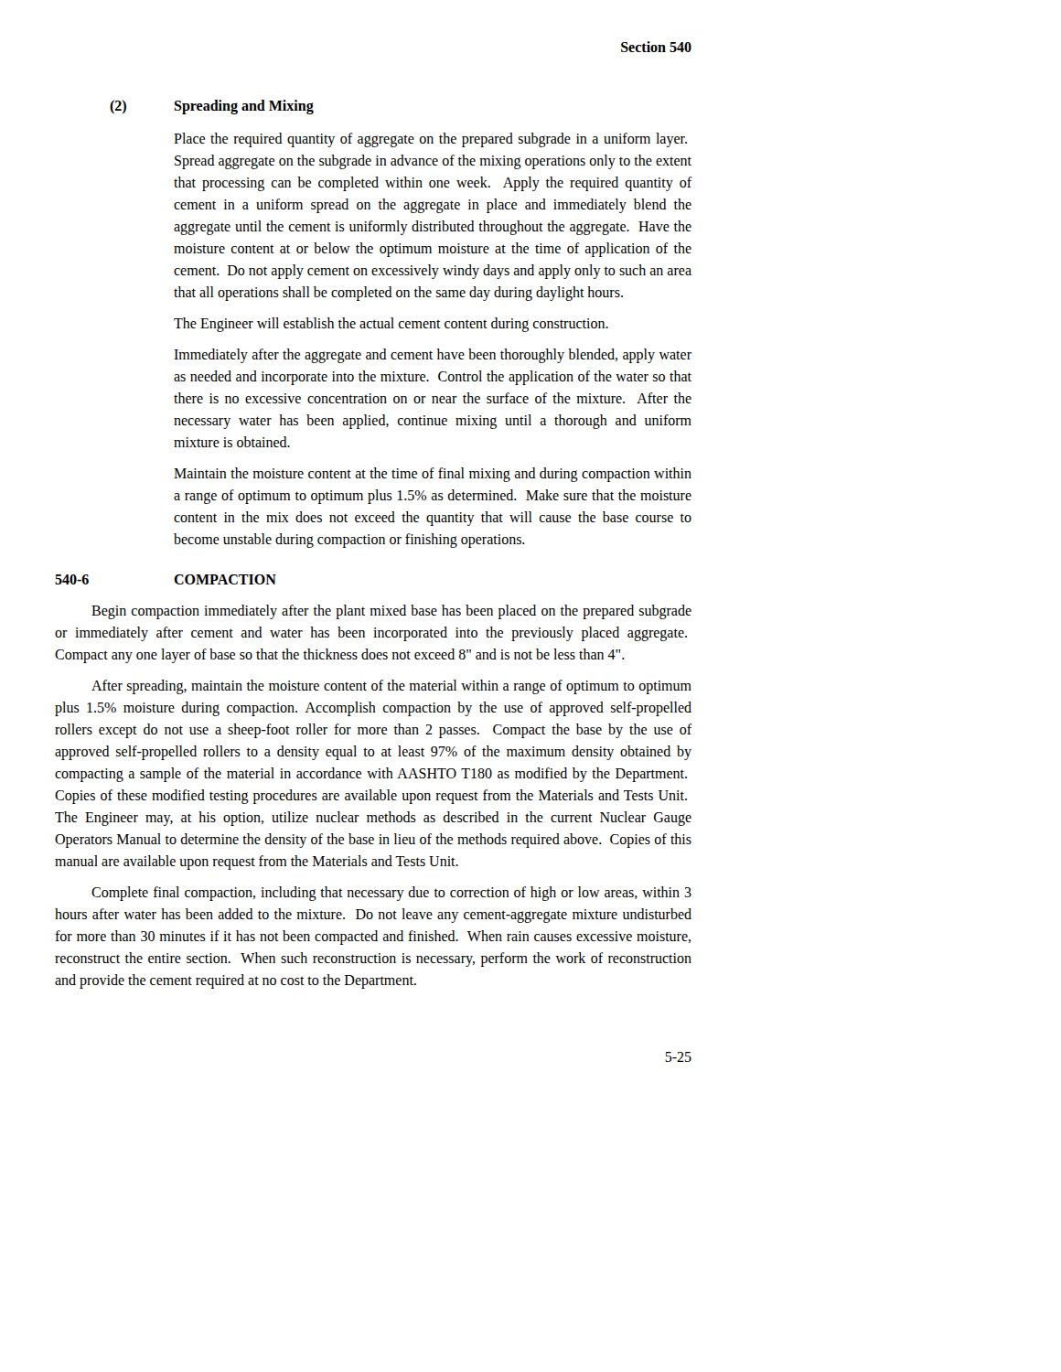Section 540
(2)
Spreading and Mixing
Place the required quantity of aggregate on the prepared subgrade in a uniform layer. Spread aggregate on the subgrade in advance of the mixing operations only to the extent that processing can be completed within one week. Apply the required quantity of cement in a uniform spread on the aggregate in place and immediately blend the aggregate until the cement is uniformly distributed throughout the aggregate. Have the moisture content at or below the optimum moisture at the time of application of the cement. Do not apply cement on excessively windy days and apply only to such an area that all operations shall be completed on the same day during daylight hours.
The Engineer will establish the actual cement content during construction.
Immediately after the aggregate and cement have been thoroughly blended, apply water as needed and incorporate into the mixture. Control the application of the water so that there is no excessive concentration on or near the surface of the mixture. After the necessary water has been applied, continue mixing until a thorough and uniform mixture is obtained.
Maintain the moisture content at the time of final mixing and during compaction within a range of optimum to optimum plus 1.5% as determined. Make sure that the moisture content in the mix does not exceed the quantity that will cause the base course to become unstable during compaction or finishing operations.
540-6
COMPACTION
Begin compaction immediately after the plant mixed base has been placed on the prepared subgrade or immediately after cement and water has been incorporated into the previously placed aggregate. Compact any one layer of base so that the thickness does not exceed 8" and is not be less than 4".
After spreading, maintain the moisture content of the material within a range of optimum to optimum plus 1.5% moisture during compaction. Accomplish compaction by the use of approved self-propelled rollers except do not use a sheep-foot roller for more than 2 passes. Compact the base by the use of approved self-propelled rollers to a density equal to at least 97% of the maximum density obtained by compacting a sample of the material in accordance with AASHTO T180 as modified by the Department. Copies of these modified testing procedures are available upon request from the Materials and Tests Unit. The Engineer may, at his option, utilize nuclear methods as described in the current Nuclear Gauge Operators Manual to determine the density of the base in lieu of the methods required above. Copies of this manual are available upon request from the Materials and Tests Unit.
Complete final compaction, including that necessary due to correction of high or low areas, within 3 hours after water has been added to the mixture. Do not leave any cement-aggregate mixture undisturbed for more than 30 minutes if it has not been compacted and finished. When rain causes excessive moisture, reconstruct the entire section. When such reconstruction is necessary, perform the work of reconstruction and provide the cement required at no cost to the Department.
5-25